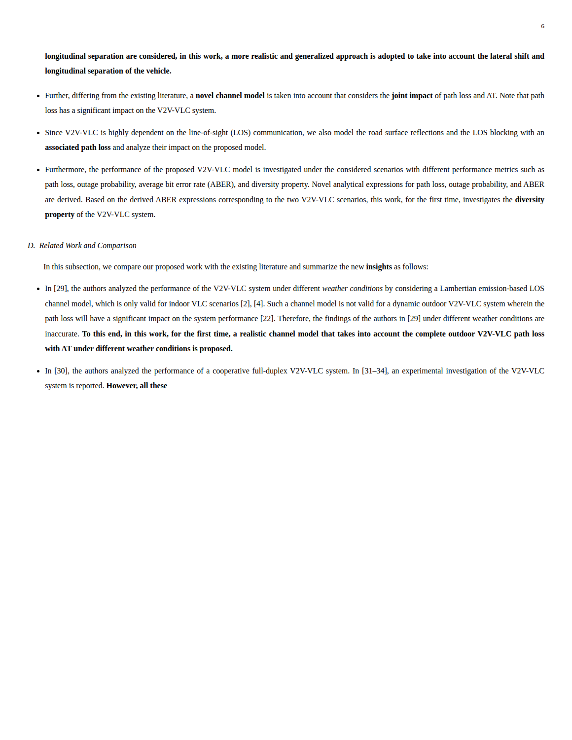6
longitudinal separation are considered, in this work, a more realistic and generalized approach is adopted to take into account the lateral shift and longitudinal separation of the vehicle.
Further, differing from the existing literature, a novel channel model is taken into account that considers the joint impact of path loss and AT. Note that path loss has a significant impact on the V2V-VLC system.
Since V2V-VLC is highly dependent on the line-of-sight (LOS) communication, we also model the road surface reflections and the LOS blocking with an associated path loss and analyze their impact on the proposed model.
Furthermore, the performance of the proposed V2V-VLC model is investigated under the considered scenarios with different performance metrics such as path loss, outage probability, average bit error rate (ABER), and diversity property. Novel analytical expressions for path loss, outage probability, and ABER are derived. Based on the derived ABER expressions corresponding to the two V2V-VLC scenarios, this work, for the first time, investigates the diversity property of the V2V-VLC system.
D. Related Work and Comparison
In this subsection, we compare our proposed work with the existing literature and summarize the new insights as follows:
In [29], the authors analyzed the performance of the V2V-VLC system under different weather conditions by considering a Lambertian emission-based LOS channel model, which is only valid for indoor VLC scenarios [2], [4]. Such a channel model is not valid for a dynamic outdoor V2V-VLC system wherein the path loss will have a significant impact on the system performance [22]. Therefore, the findings of the authors in [29] under different weather conditions are inaccurate. To this end, in this work, for the first time, a realistic channel model that takes into account the complete outdoor V2V-VLC path loss with AT under different weather conditions is proposed.
In [30], the authors analyzed the performance of a cooperative full-duplex V2V-VLC system. In [31–34], an experimental investigation of the V2V-VLC system is reported. However, all these